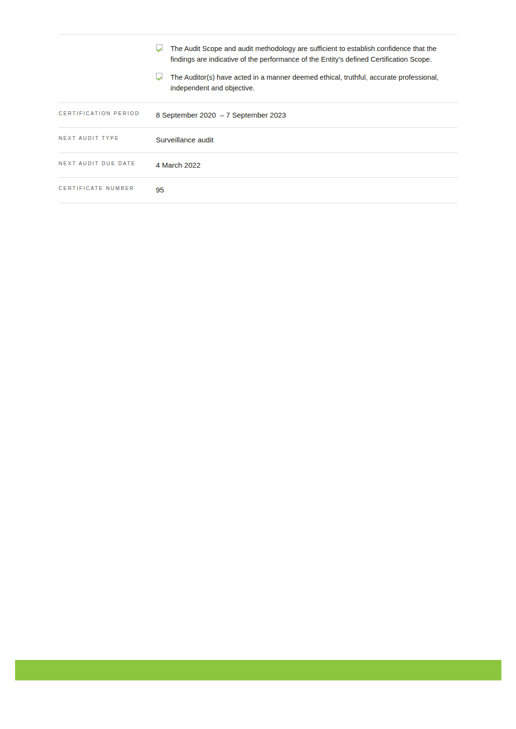| | The Audit Scope and audit methodology are sufficient to establish confidence that the findings are indicative of the performance of the Entity’s defined Certification Scope. The Auditor(s) have acted in a manner deemed ethical, truthful, accurate professional, independent and objective. |
| Certification period | 8 September 2020 – 7 September 2023 |
| Next audit type | Surveillance audit |
| Next audit due date | 4 March 2022 |
| Certificate number | 95 |